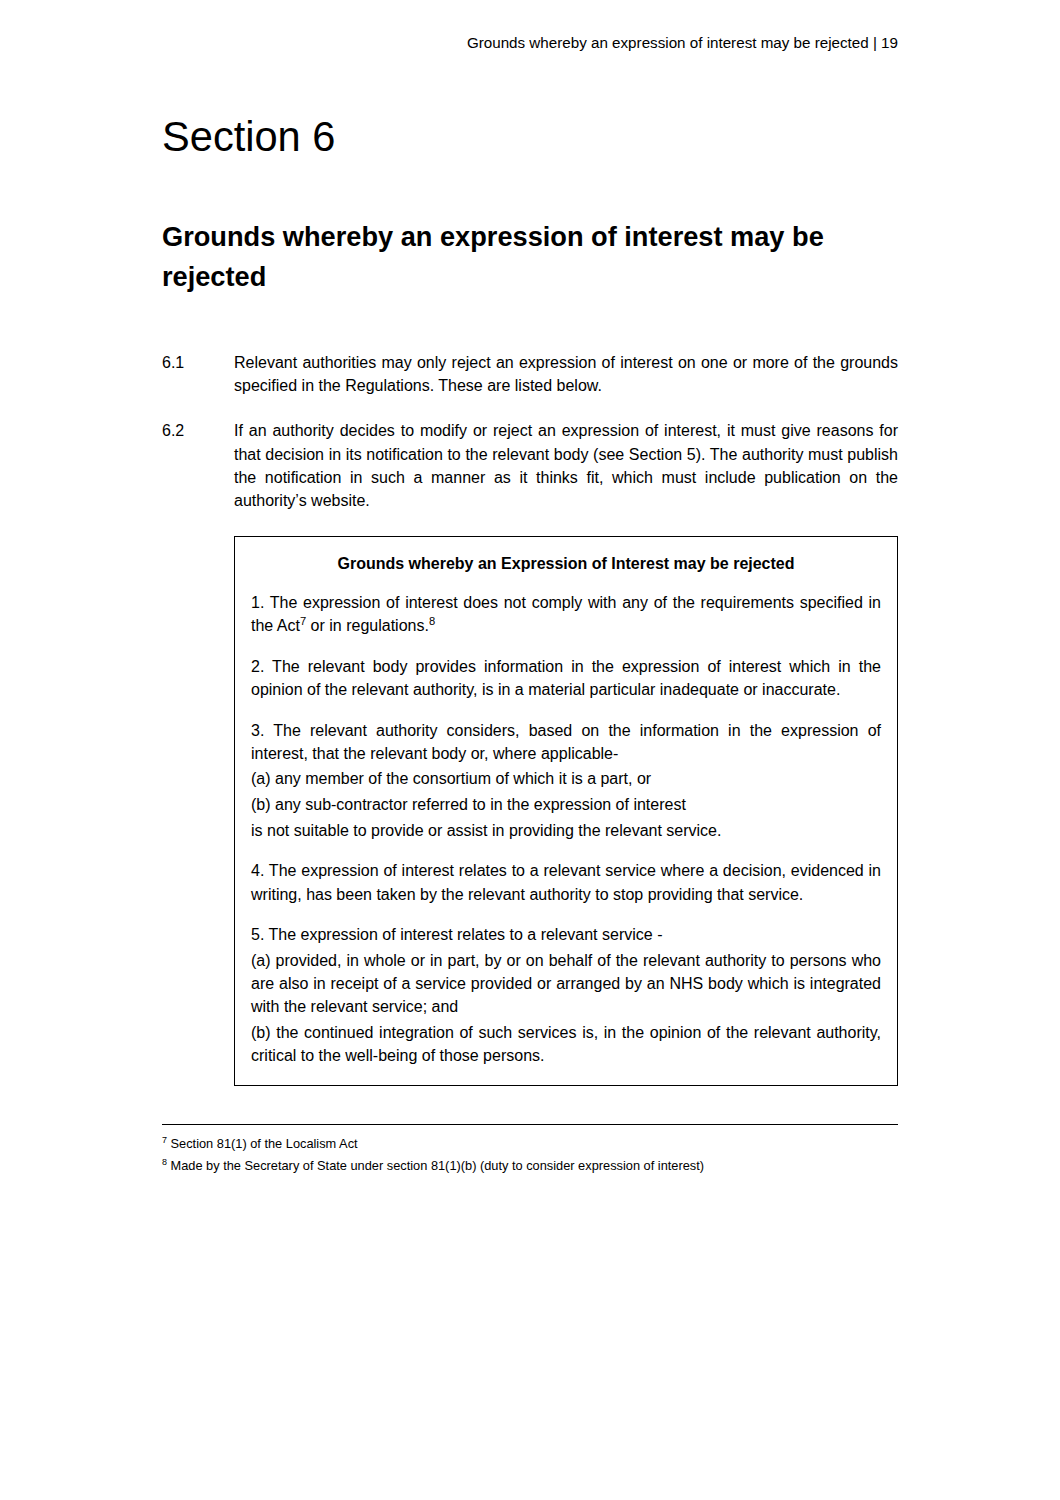Grounds whereby an expression of interest may be rejected | 19
Section 6
Grounds whereby an expression of interest may be rejected
6.1 Relevant authorities may only reject an expression of interest on one or more of the grounds specified in the Regulations. These are listed below.
6.2 If an authority decides to modify or reject an expression of interest, it must give reasons for that decision in its notification to the relevant body (see Section 5). The authority must publish the notification in such a manner as it thinks fit, which must include publication on the authority’s website.
Grounds whereby an Expression of Interest may be rejected
1. The expression of interest does not comply with any of the requirements specified in the Act7 or in regulations.8
2. The relevant body provides information in the expression of interest which in the opinion of the relevant authority, is in a material particular inadequate or inaccurate.
3. The relevant authority considers, based on the information in the expression of interest, that the relevant body or, where applicable- (a) any member of the consortium of which it is a part, or (b) any sub-contractor referred to in the expression of interest is not suitable to provide or assist in providing the relevant service.
4. The expression of interest relates to a relevant service where a decision, evidenced in writing, has been taken by the relevant authority to stop providing that service.
5. The expression of interest relates to a relevant service - (a) provided, in whole or in part, by or on behalf of the relevant authority to persons who are also in receipt of a service provided or arranged by an NHS body which is integrated with the relevant service; and (b) the continued integration of such services is, in the opinion of the relevant authority, critical to the well-being of those persons.
7 Section 81(1) of the Localism Act
8 Made by the Secretary of State under section 81(1)(b) (duty to consider expression of interest)